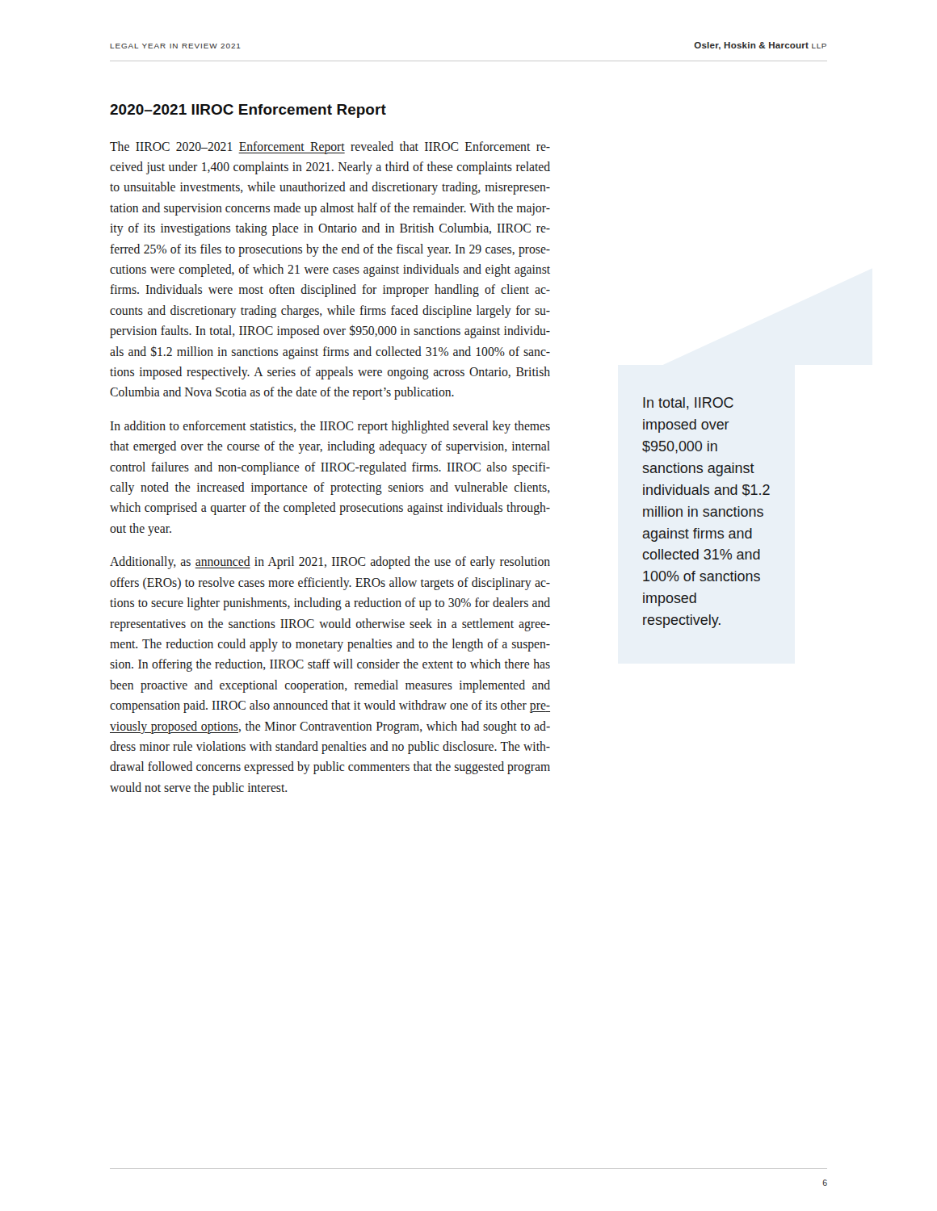Legal Year in Review 2021 Osler, Hoskin & Harcourt LLP
2020–2021 IIROC Enforcement Report
The IIROC 2020–2021 Enforcement Report revealed that IIROC Enforcement received just under 1,400 complaints in 2021. Nearly a third of these complaints related to unsuitable investments, while unauthorized and discretionary trading, misrepresentation and supervision concerns made up almost half of the remainder. With the majority of its investigations taking place in Ontario and in British Columbia, IIROC referred 25% of its files to prosecutions by the end of the fiscal year. In 29 cases, prosecutions were completed, of which 21 were cases against individuals and eight against firms. Individuals were most often disciplined for improper handling of client accounts and discretionary trading charges, while firms faced discipline largely for supervision faults. In total, IIROC imposed over $950,000 in sanctions against individuals and $1.2 million in sanctions against firms and collected 31% and 100% of sanctions imposed respectively. A series of appeals were ongoing across Ontario, British Columbia and Nova Scotia as of the date of the report’s publication.
In addition to enforcement statistics, the IIROC report highlighted several key themes that emerged over the course of the year, including adequacy of supervision, internal control failures and non-compliance of IIROC-regulated firms. IIROC also specifically noted the increased importance of protecting seniors and vulnerable clients, which comprised a quarter of the completed prosecutions against individuals throughout the year.
Additionally, as announced in April 2021, IIROC adopted the use of early resolution offers (EROs) to resolve cases more efficiently. EROs allow targets of disciplinary actions to secure lighter punishments, including a reduction of up to 30% for dealers and representatives on the sanctions IIROC would otherwise seek in a settlement agreement. The reduction could apply to monetary penalties and to the length of a suspension. In offering the reduction, IIROC staff will consider the extent to which there has been proactive and exceptional cooperation, remedial measures implemented and compensation paid. IIROC also announced that it would withdraw one of its other previously proposed options, the Minor Contravention Program, which had sought to address minor rule violations with standard penalties and no public disclosure. The withdrawal followed concerns expressed by public commenters that the suggested program would not serve the public interest.
In total, IIROC imposed over $950,000 in sanctions against individuals and $1.2 million in sanctions against firms and collected 31% and 100% of sanctions imposed respectively.
6